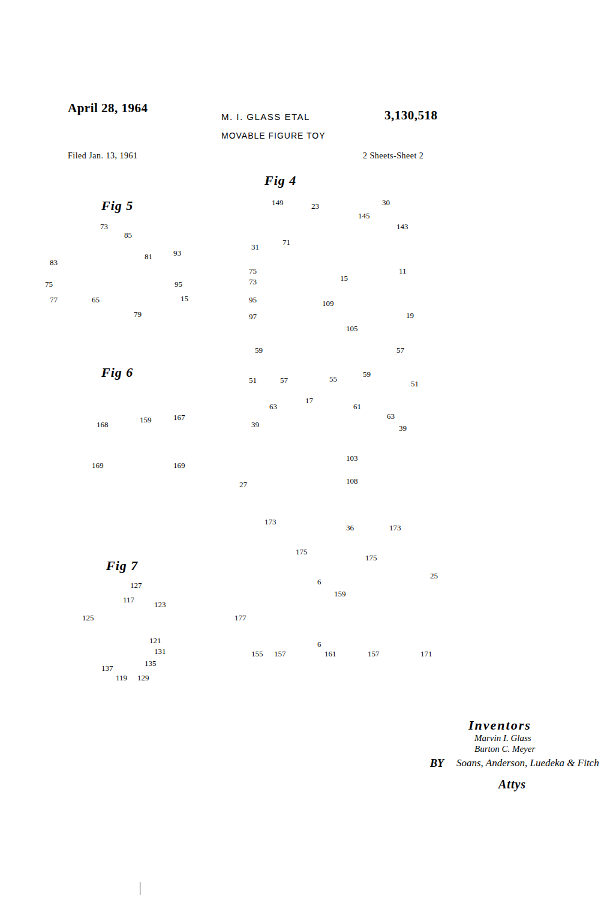April 28, 1964
M. I. GLASS ETAL
3,130,518
MOVABLE FIGURE TOY
Filed Jan. 13, 1961
2 Sheets-Sheet 2
Fig 4
Fig 5
Fig 6
Fig 7
149
23
145
30
143
31
71
11
75
73
15
95
109
97
105
19
59
57
51
57
55
59
51
63
17
61
63
39
39
27
103
108
173
36
173
175
175
25
6
159
177
6
155
157
161
157
171
73
85
81
93
83
75
77
65
95
15
79
168
159
167
169
169
127
117
123
125
121
131
135
137
119
129
Inventors
Marvin I. Glass
Burton C. Meyer
BY
Soans, Anderson, Luedeka & Fitch
Attys